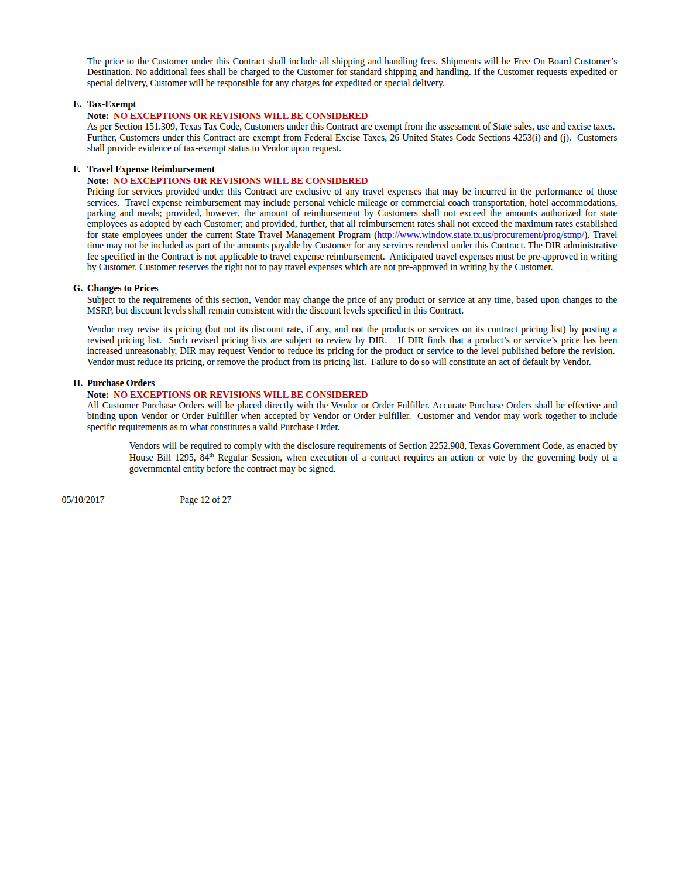The price to the Customer under this Contract shall include all shipping and handling fees. Shipments will be Free On Board Customer’s Destination. No additional fees shall be charged to the Customer for standard shipping and handling. If the Customer requests expedited or special delivery, Customer will be responsible for any charges for expedited or special delivery.
E. Tax-Exempt
Note: NO EXCEPTIONS OR REVISIONS WILL BE CONSIDERED
As per Section 151.309, Texas Tax Code, Customers under this Contract are exempt from the assessment of State sales, use and excise taxes. Further, Customers under this Contract are exempt from Federal Excise Taxes, 26 United States Code Sections 4253(i) and (j). Customers shall provide evidence of tax-exempt status to Vendor upon request.
F. Travel Expense Reimbursement
Note: NO EXCEPTIONS OR REVISIONS WILL BE CONSIDERED
Pricing for services provided under this Contract are exclusive of any travel expenses that may be incurred in the performance of those services. Travel expense reimbursement may include personal vehicle mileage or commercial coach transportation, hotel accommodations, parking and meals; provided, however, the amount of reimbursement by Customers shall not exceed the amounts authorized for state employees as adopted by each Customer; and provided, further, that all reimbursement rates shall not exceed the maximum rates established for state employees under the current State Travel Management Program (http://www.window.state.tx.us/procurement/prog/stmp/). Travel time may not be included as part of the amounts payable by Customer for any services rendered under this Contract. The DIR administrative fee specified in the Contract is not applicable to travel expense reimbursement. Anticipated travel expenses must be pre-approved in writing by Customer. Customer reserves the right not to pay travel expenses which are not pre-approved in writing by the Customer.
G. Changes to Prices
Subject to the requirements of this section, Vendor may change the price of any product or service at any time, based upon changes to the MSRP, but discount levels shall remain consistent with the discount levels specified in this Contract.
Vendor may revise its pricing (but not its discount rate, if any, and not the products or services on its contract pricing list) by posting a revised pricing list. Such revised pricing lists are subject to review by DIR. If DIR finds that a product’s or service’s price has been increased unreasonably, DIR may request Vendor to reduce its pricing for the product or service to the level published before the revision. Vendor must reduce its pricing, or remove the product from its pricing list. Failure to do so will constitute an act of default by Vendor.
H. Purchase Orders
Note: NO EXCEPTIONS OR REVISIONS WILL BE CONSIDERED
All Customer Purchase Orders will be placed directly with the Vendor or Order Fulfiller. Accurate Purchase Orders shall be effective and binding upon Vendor or Order Fulfiller when accepted by Vendor or Order Fulfiller. Customer and Vendor may work together to include specific requirements as to what constitutes a valid Purchase Order.
Vendors will be required to comply with the disclosure requirements of Section 2252.908, Texas Government Code, as enacted by House Bill 1295, 84th Regular Session, when execution of a contract requires an action or vote by the governing body of a governmental entity before the contract may be signed.
05/10/2017 Page 12 of 27